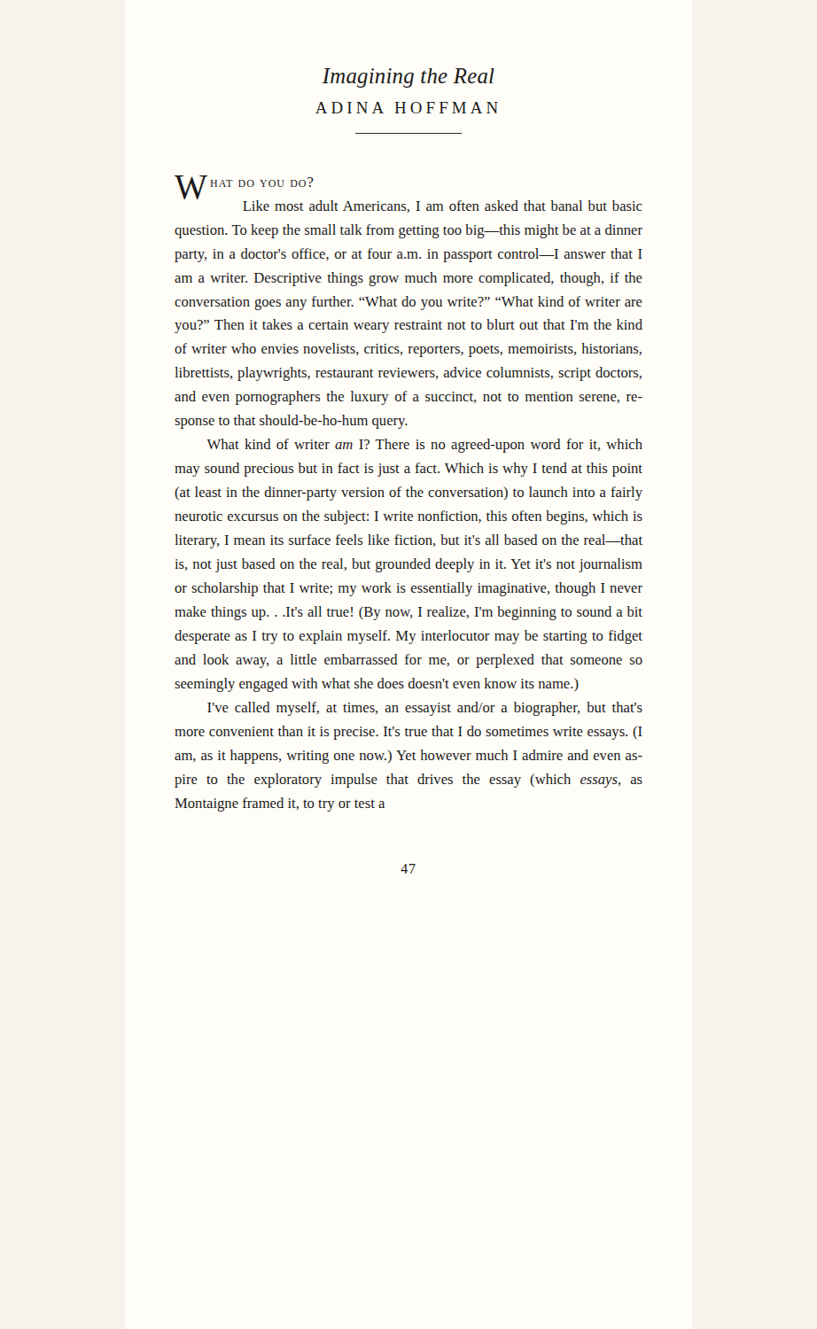Imagining the Real
Adina Hoffman
What do you do?
Like most adult Americans, I am often asked that banal but basic question. To keep the small talk from getting too big—this might be at a dinner party, in a doctor's office, or at four a.m. in passport control—I answer that I am a writer. Descriptive things grow much more complicated, though, if the conversation goes any further. “What do you write?” “What kind of writer are you?” Then it takes a certain weary restraint not to blurt out that I'm the kind of writer who envies novelists, critics, reporters, poets, memoirists, historians, librettists, playwrights, restaurant reviewers, advice columnists, script doctors, and even pornographers the luxury of a succinct, not to mention serene, response to that should-be-ho-hum query.
What kind of writer am I? There is no agreed-upon word for it, which may sound precious but in fact is just a fact. Which is why I tend at this point (at least in the dinner-party version of the conversation) to launch into a fairly neurotic excursus on the subject: I write nonfiction, this often begins, which is literary, I mean its surface feels like fiction, but it's all based on the real—that is, not just based on the real, but grounded deeply in it. Yet it's not journalism or scholarship that I write; my work is essentially imaginative, though I never make things up. . .It's all true! (By now, I realize, I'm beginning to sound a bit desperate as I try to explain myself. My interlocutor may be starting to fidget and look away, a little embarrassed for me, or perplexed that someone so seemingly engaged with what she does doesn't even know its name.)
I've called myself, at times, an essayist and/or a biographer, but that's more convenient than it is precise. It's true that I do sometimes write essays. (I am, as it happens, writing one now.) Yet however much I admire and even aspire to the exploratory impulse that drives the essay (which essays, as Montaigne framed it, to try or test a
47